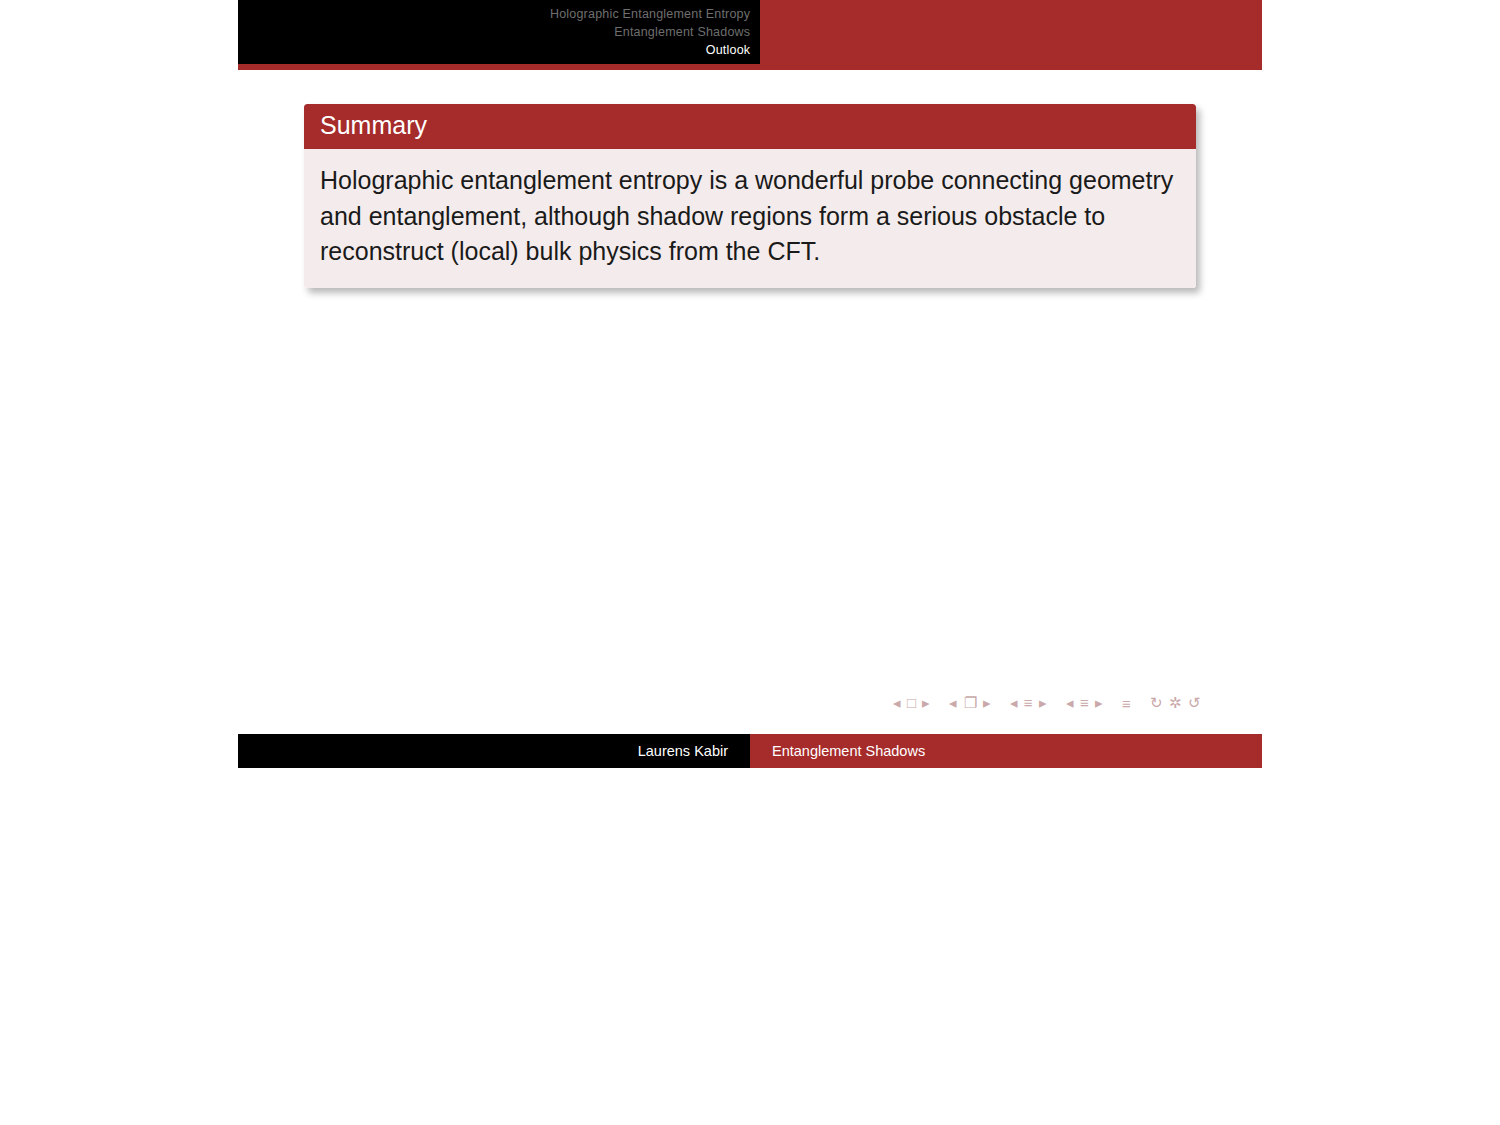Holographic Entanglement Entropy
Entanglement Shadows
Outlook
Summary
Holographic entanglement entropy is a wonderful probe connecting geometry and entanglement, although shadow regions form a serious obstacle to reconstruct (local) bulk physics from the CFT.
◂ □ ▸ ◂ ❐ ▸ ◂ ≡ ▸ ◂ ≡ ▸ ≡ ↻ ✲ ↺
Laurens Kabir
Entanglement Shadows